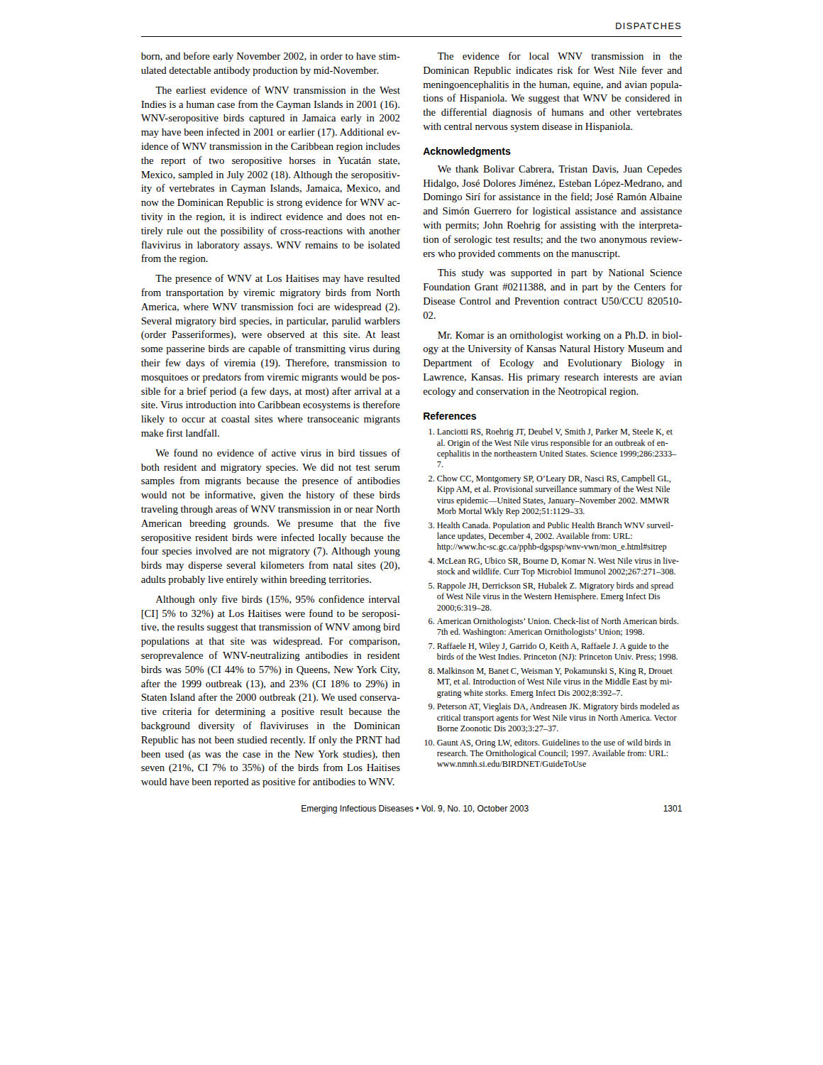DISPATCHES
born, and before early November 2002, in order to have stimulated detectable antibody production by mid-November.
The earliest evidence of WNV transmission in the West Indies is a human case from the Cayman Islands in 2001 (16). WNV-seropositive birds captured in Jamaica early in 2002 may have been infected in 2001 or earlier (17). Additional evidence of WNV transmission in the Caribbean region includes the report of two seropositive horses in Yucatán state, Mexico, sampled in July 2002 (18). Although the seropositivity of vertebrates in Cayman Islands, Jamaica, Mexico, and now the Dominican Republic is strong evidence for WNV activity in the region, it is indirect evidence and does not entirely rule out the possibility of cross-reactions with another flavivirus in laboratory assays. WNV remains to be isolated from the region.
The presence of WNV at Los Haitises may have resulted from transportation by viremic migratory birds from North America, where WNV transmission foci are widespread (2). Several migratory bird species, in particular, parulid warblers (order Passeriformes), were observed at this site. At least some passerine birds are capable of transmitting virus during their few days of viremia (19). Therefore, transmission to mosquitoes or predators from viremic migrants would be possible for a brief period (a few days, at most) after arrival at a site. Virus introduction into Caribbean ecosystems is therefore likely to occur at coastal sites where transoceanic migrants make first landfall.
We found no evidence of active virus in bird tissues of both resident and migratory species. We did not test serum samples from migrants because the presence of antibodies would not be informative, given the history of these birds traveling through areas of WNV transmission in or near North American breeding grounds. We presume that the five seropositive resident birds were infected locally because the four species involved are not migratory (7). Although young birds may disperse several kilometers from natal sites (20), adults probably live entirely within breeding territories.
Although only five birds (15%, 95% confidence interval [CI] 5% to 32%) at Los Haitises were found to be seropositive, the results suggest that transmission of WNV among bird populations at that site was widespread. For comparison, seroprevalence of WNV-neutralizing antibodies in resident birds was 50% (CI 44% to 57%) in Queens, New York City, after the 1999 outbreak (13), and 23% (CI 18% to 29%) in Staten Island after the 2000 outbreak (21). We used conservative criteria for determining a positive result because the background diversity of flaviviruses in the Dominican Republic has not been studied recently. If only the PRNT had been used (as was the case in the New York studies), then seven (21%, CI 7% to 35%) of the birds from Los Haitises would have been reported as positive for antibodies to WNV.
The evidence for local WNV transmission in the Dominican Republic indicates risk for West Nile fever and meningoencephalitis in the human, equine, and avian populations of Hispaniola. We suggest that WNV be considered in the differential diagnosis of humans and other vertebrates with central nervous system disease in Hispaniola.
Acknowledgments
We thank Bolivar Cabrera, Tristan Davis, Juan Cepedes Hidalgo, José Dolores Jiménez, Esteban López-Medrano, and Domingo Sirí for assistance in the field; José Ramón Albaine and Simón Guerrero for logistical assistance and assistance with permits; John Roehrig for assisting with the interpretation of serologic test results; and the two anonymous reviewers who provided comments on the manuscript.
This study was supported in part by National Science Foundation Grant #0211388, and in part by the Centers for Disease Control and Prevention contract U50/CCU 820510-02.
Mr. Komar is an ornithologist working on a Ph.D. in biology at the University of Kansas Natural History Museum and Department of Ecology and Evolutionary Biology in Lawrence, Kansas. His primary research interests are avian ecology and conservation in the Neotropical region.
References
Lanciotti RS, Roehrig JT, Deubel V, Smith J, Parker M, Steele K, et al. Origin of the West Nile virus responsible for an outbreak of encephalitis in the northeastern United States. Science 1999;286:2333–7.
Chow CC, Montgomery SP, O’Leary DR, Nasci RS, Campbell GL, Kipp AM, et al. Provisional surveillance summary of the West Nile virus epidemic—United States, January–November 2002. MMWR Morb Mortal Wkly Rep 2002;51:1129–33.
Health Canada. Population and Public Health Branch WNV surveillance updates, December 4, 2002. Available from: URL: http://www.hc-sc.gc.ca/pphb-dgspsp/wnv-vwn/mon_e.html#sitrep
McLean RG, Ubico SR, Bourne D, Komar N. West Nile virus in livestock and wildlife. Curr Top Microbiol Immunol 2002;267:271–308.
Rappole JH, Derrickson SR, Hubalek Z. Migratory birds and spread of West Nile virus in the Western Hemisphere. Emerg Infect Dis 2000;6:319–28.
American Ornithologists’ Union. Check-list of North American birds. 7th ed. Washington: American Ornithologists’ Union; 1998.
Raffaele H, Wiley J, Garrido O, Keith A, Raffaele J. A guide to the birds of the West Indies. Princeton (NJ): Princeton Univ. Press; 1998.
Malkinson M, Banet C, Weisman Y, Pokamunski S, King R, Drouet MT, et al. Introduction of West Nile virus in the Middle East by migrating white storks. Emerg Infect Dis 2002;8:392–7.
Peterson AT, Vieglais DA, Andreasen JK. Migratory birds modeled as critical transport agents for West Nile virus in North America. Vector Borne Zoonotic Dis 2003;3:27–37.
Gaunt AS, Oring LW, editors. Guidelines to the use of wild birds in research. The Ornithological Council; 1997. Available from: URL: www.nmnh.si.edu/BIRDNET/GuideToUse
Emerging Infectious Diseases • Vol. 9, No. 10, October 2003 1301